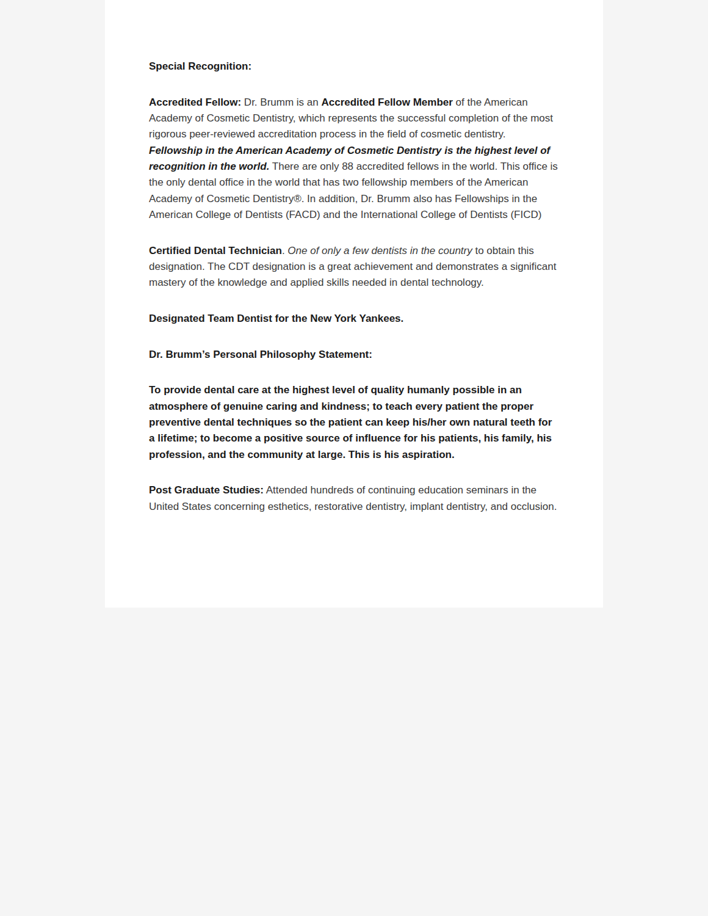Special Recognition:
Accredited Fellow: Dr. Brumm is an Accredited Fellow Member of the American Academy of Cosmetic Dentistry, which represents the successful completion of the most rigorous peer-reviewed accreditation process in the field of cosmetic dentistry.
Fellowship in the American Academy of Cosmetic Dentistry is the highest level of recognition in the world. There are only 88 accredited fellows in the world. This office is the only dental office in the world that has two fellowship members of the American Academy of Cosmetic Dentistry®. In addition, Dr. Brumm also has Fellowships in the American College of Dentists (FACD) and the International College of Dentists (FICD)
Certified Dental Technician. One of only a few dentists in the country to obtain this designation. The CDT designation is a great achievement and demonstrates a significant mastery of the knowledge and applied skills needed in dental technology.
Designated Team Dentist for the New York Yankees.
Dr. Brumm’s Personal Philosophy Statement:
To provide dental care at the highest level of quality humanly possible in an atmosphere of genuine caring and kindness; to teach every patient the proper preventive dental techniques so the patient can keep his/her own natural teeth for a lifetime; to become a positive source of influence for his patients, his family, his profession, and the community at large. This is his aspiration.
Post Graduate Studies: Attended hundreds of continuing education seminars in the United States concerning esthetics, restorative dentistry, implant dentistry, and occlusion.